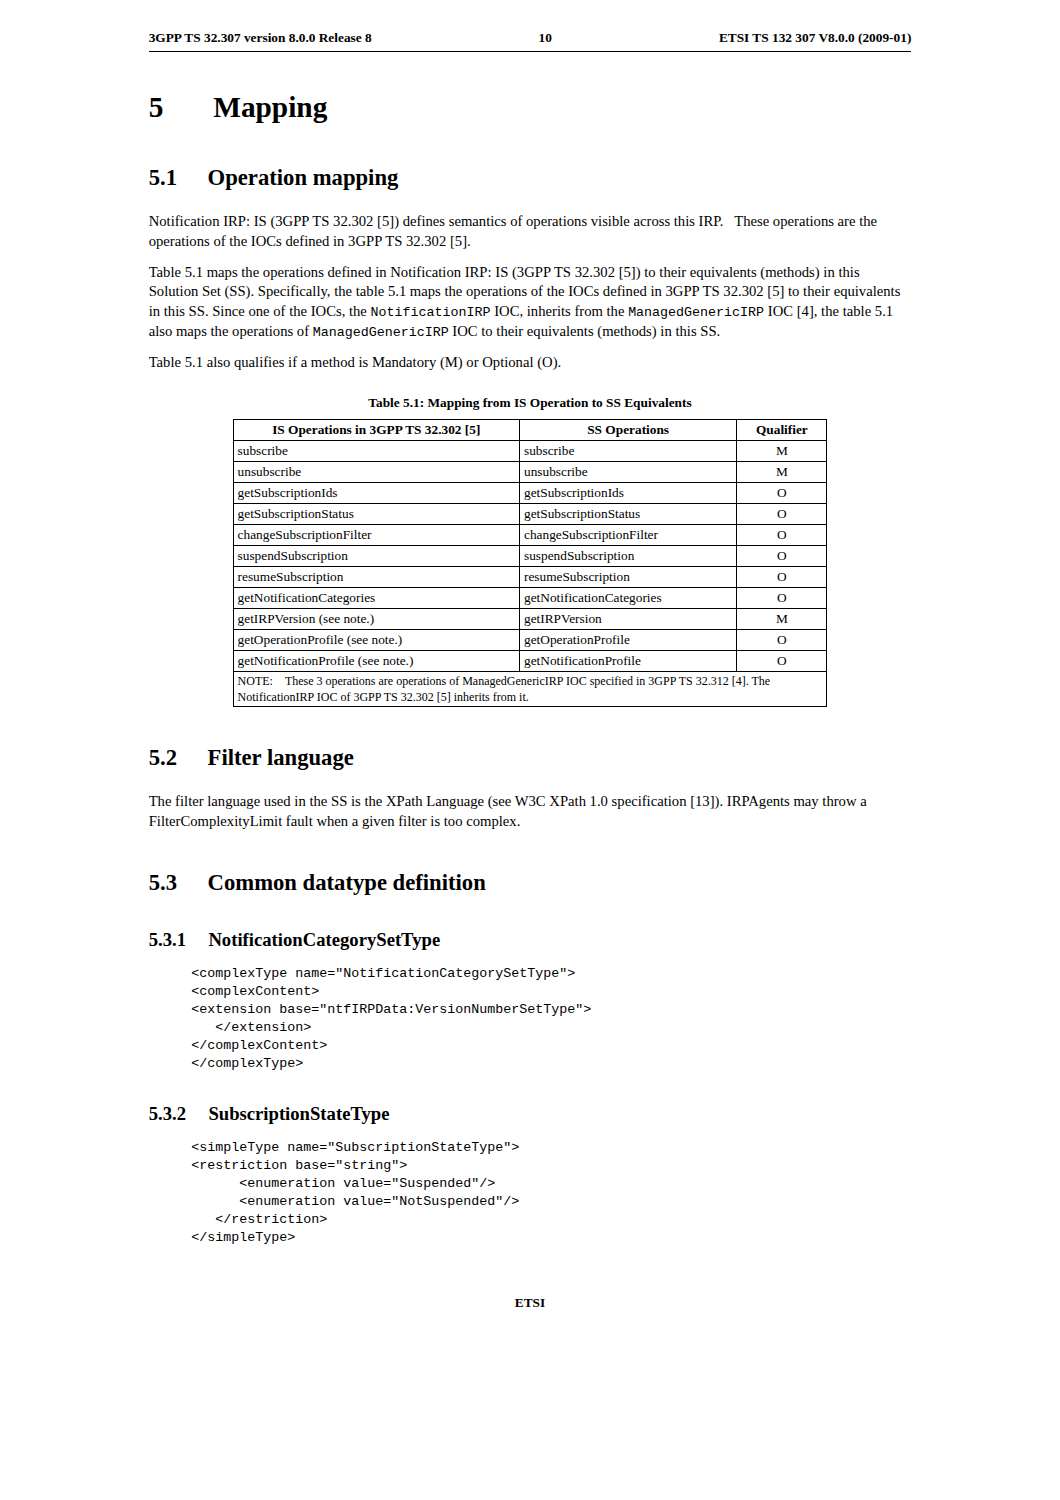3GPP TS 32.307 version 8.0.0 Release 8 10 ETSI TS 132 307 V8.0.0 (2009-01)
5 Mapping
5.1 Operation mapping
Notification IRP: IS (3GPP TS 32.302 [5]) defines semantics of operations visible across this IRP. These operations are the operations of the IOCs defined in 3GPP TS 32.302 [5].
Table 5.1 maps the operations defined in Notification IRP: IS (3GPP TS 32.302 [5]) to their equivalents (methods) in this Solution Set (SS). Specifically, the table 5.1 maps the operations of the IOCs defined in 3GPP TS 32.302 [5] to their equivalents in this SS. Since one of the IOCs, the NotificationIRP IOC, inherits from the ManagedGenericIRP IOC [4], the table 5.1 also maps the operations of ManagedGenericIRP IOC to their equivalents (methods) in this SS.
Table 5.1 also qualifies if a method is Mandatory (M) or Optional (O).
Table 5.1: Mapping from IS Operation to SS Equivalents
| IS Operations in 3GPP TS 32.302 [5] | SS Operations | Qualifier |
| --- | --- | --- |
| subscribe | subscribe | M |
| unsubscribe | unsubscribe | M |
| getSubscriptionIds | getSubscriptionIds | O |
| getSubscriptionStatus | getSubscriptionStatus | O |
| changeSubscriptionFilter | changeSubscriptionFilter | O |
| suspendSubscription | suspendSubscription | O |
| resumeSubscription | resumeSubscription | O |
| getNotificationCategories | getNotificationCategories | O |
| getIRPVersion (see note.) | getIRPVersion | M |
| getOperationProfile (see note.) | getOperationProfile | O |
| getNotificationProfile (see note.) | getNotificationProfile | O |
| NOTE: These 3 operations are operations of ManagedGenericIRP IOC specified in 3GPP TS 32.312 [4]. The NotificationIRP IOC of 3GPP TS 32.302 [5] inherits from it. |
5.2 Filter language
The filter language used in the SS is the XPath Language (see W3C XPath 1.0 specification [13]). IRPAgents may throw a FilterComplexityLimit fault when a given filter is too complex.
5.3 Common datatype definition
5.3.1 NotificationCategorySetType
<complexType name="NotificationCategorySetType">
<complexContent>
<extension base="ntfIRPData:VersionNumberSetType">
   </extension>
</complexContent>
</complexType>
5.3.2 SubscriptionStateType
<simpleType name="SubscriptionStateType">
<restriction base="string">
      <enumeration value="Suspended"/>
      <enumeration value="NotSuspended"/>
   </restriction>
</simpleType>
ETSI